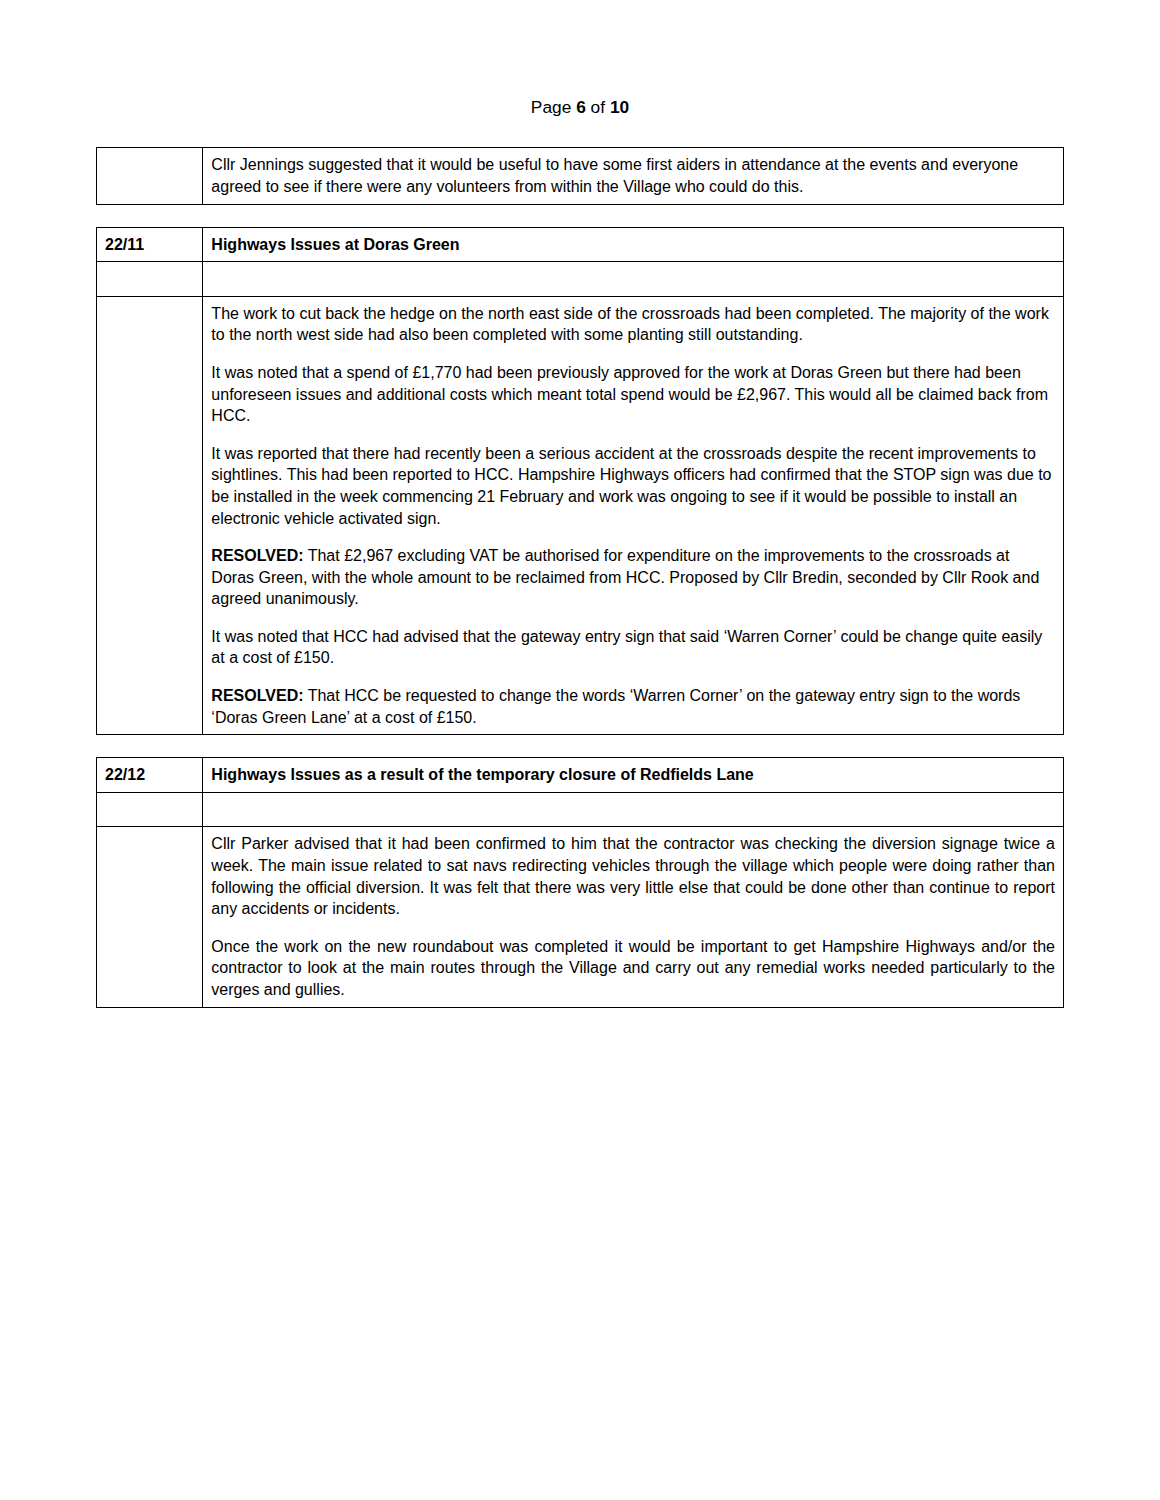Page 6 of 10
| | Cllr Jennings suggested that it would be useful to have some first aiders in attendance at the events and everyone agreed to see if there were any volunteers from within the Village who could do this. |
| 22/11 | Highways Issues at Doras Green |
| | The work to cut back the hedge on the north east side of the crossroads had been completed. The majority of the work to the north west side had also been completed with some planting still outstanding. It was noted that a spend of £1,770 had been previously approved for the work at Doras Green but there had been unforeseen issues and additional costs which meant total spend would be £2,967. This would all be claimed back from HCC. It was reported that there had recently been a serious accident at the crossroads despite the recent improvements to sightlines. This had been reported to HCC. Hampshire Highways officers had confirmed that the STOP sign was due to be installed in the week commencing 21 February and work was ongoing to see if it would be possible to install an electronic vehicle activated sign. RESOLVED: That £2,967 excluding VAT be authorised for expenditure on the improvements to the crossroads at Doras Green, with the whole amount to be reclaimed from HCC. Proposed by Cllr Bredin, seconded by Cllr Rook and agreed unanimously. It was noted that HCC had advised that the gateway entry sign that said ‘Warren Corner’ could be change quite easily at a cost of £150. RESOLVED: That HCC be requested to change the words ‘Warren Corner’ on the gateway entry sign to the words ‘Doras Green Lane’ at a cost of £150. |
| 22/12 | Highways Issues as a result of the temporary closure of Redfields Lane |
| | Cllr Parker advised that it had been confirmed to him that the contractor was checking the diversion signage twice a week. The main issue related to sat navs redirecting vehicles through the village which people were doing rather than following the official diversion. It was felt that there was very little else that could be done other than continue to report any accidents or incidents. Once the work on the new roundabout was completed it would be important to get Hampshire Highways and/or the contractor to look at the main routes through the Village and carry out any remedial works needed particularly to the verges and gullies. |